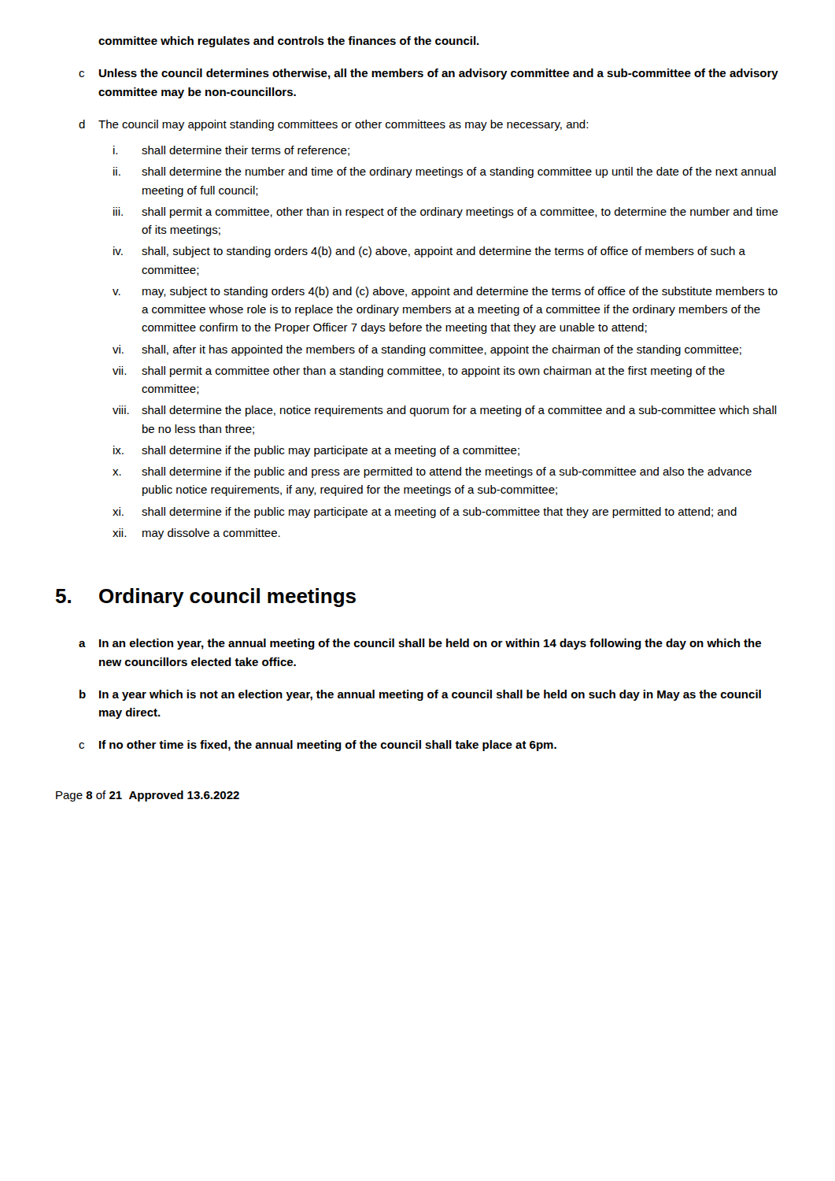committee which regulates and controls the finances of the council.
c
Unless the council determines otherwise, all the members of an advisory committee and a sub-committee of the advisory committee may be non-councillors.
d
The council may appoint standing committees or other committees as may be necessary, and:
i. shall determine their terms of reference;
ii. shall determine the number and time of the ordinary meetings of a standing committee up until the date of the next annual meeting of full council;
iii. shall permit a committee, other than in respect of the ordinary meetings of a committee, to determine the number and time of its meetings;
iv. shall, subject to standing orders 4(b) and (c) above, appoint and determine the terms of office of members of such a committee;
v. may, subject to standing orders 4(b) and (c) above, appoint and determine the terms of office of the substitute members to a committee whose role is to replace the ordinary members at a meeting of a committee if the ordinary members of the committee confirm to the Proper Officer 7 days before the meeting that they are unable to attend;
vi. shall, after it has appointed the members of a standing committee, appoint the chairman of the standing committee;
vii. shall permit a committee other than a standing committee, to appoint its own chairman at the first meeting of the committee;
viii. shall determine the place, notice requirements and quorum for a meeting of a committee and a sub-committee which shall be no less than three;
ix. shall determine if the public may participate at a meeting of a committee;
x. shall determine if the public and press are permitted to attend the meetings of a sub-committee and also the advance public notice requirements, if any, required for the meetings of a sub-committee;
xi. shall determine if the public may participate at a meeting of a sub-committee that they are permitted to attend; and
xii. may dissolve a committee.
5. Ordinary council meetings
a
In an election year, the annual meeting of the council shall be held on or within 14 days following the day on which the new councillors elected take office.
b
In a year which is not an election year, the annual meeting of a council shall be held on such day in May as the council may direct.
c
If no other time is fixed, the annual meeting of the council shall take place at 6pm.
Page 8 of 21 Approved 13.6.2022